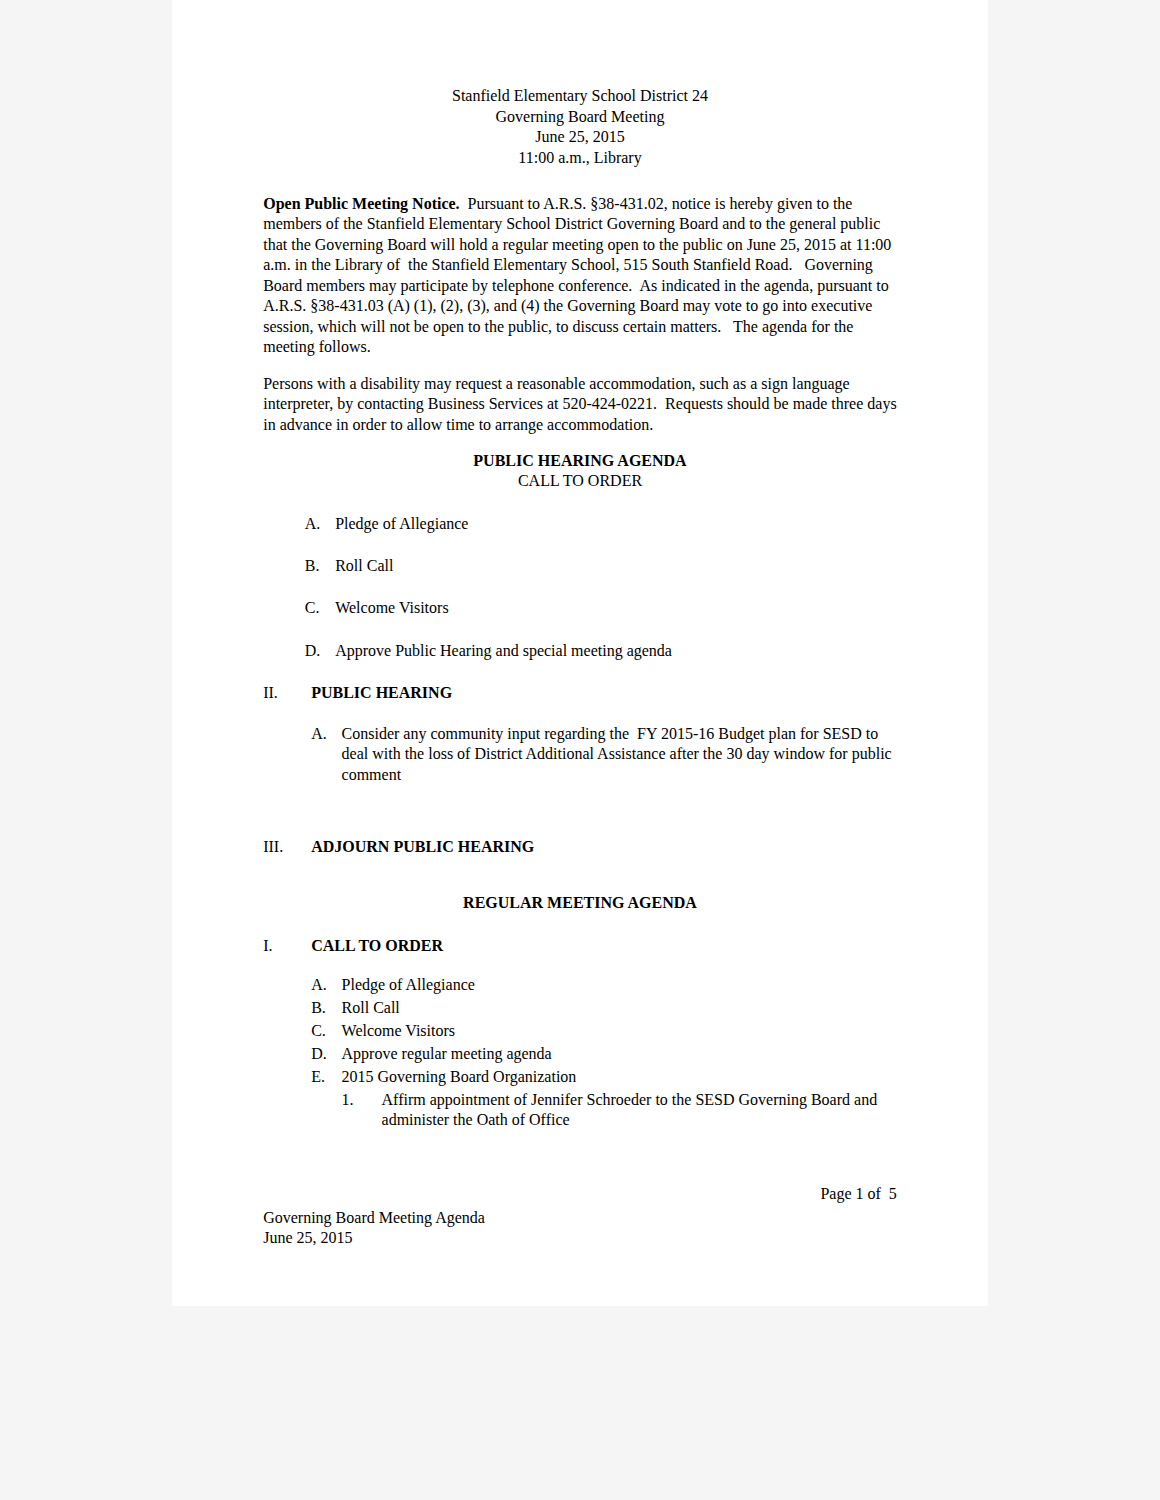Stanfield Elementary School District 24
Governing Board Meeting
June 25, 2015
11:00 a.m., Library
Open Public Meeting Notice. Pursuant to A.R.S. §38-431.02, notice is hereby given to the members of the Stanfield Elementary School District Governing Board and to the general public that the Governing Board will hold a regular meeting open to the public on June 25, 2015 at 11:00 a.m. in the Library of the Stanfield Elementary School, 515 South Stanfield Road. Governing Board members may participate by telephone conference. As indicated in the agenda, pursuant to A.R.S. §38-431.03 (A) (1), (2), (3), and (4) the Governing Board may vote to go into executive session, which will not be open to the public, to discuss certain matters. The agenda for the meeting follows.
Persons with a disability may request a reasonable accommodation, such as a sign language interpreter, by contacting Business Services at 520-424-0221. Requests should be made three days in advance in order to allow time to arrange accommodation.
PUBLIC HEARING AGENDA
CALL TO ORDER
A. Pledge of Allegiance
B. Roll Call
C. Welcome Visitors
D. Approve Public Hearing and special meeting agenda
II.
PUBLIC HEARING
A. Consider any community input regarding the FY 2015-16 Budget plan for SESD to deal with the loss of District Additional Assistance after the 30 day window for public comment
III.
ADJOURN PUBLIC HEARING
REGULAR MEETING AGENDA
I.
CALL TO ORDER
A. Pledge of Allegiance
B. Roll Call
C. Welcome Visitors
D. Approve regular meeting agenda
E.
2015 Governing Board Organization
1. Affirm appointment of Jennifer Schroeder to the SESD Governing Board and administer the Oath of Office
Page 1 of 5
Governing Board Meeting Agenda June 25, 2015